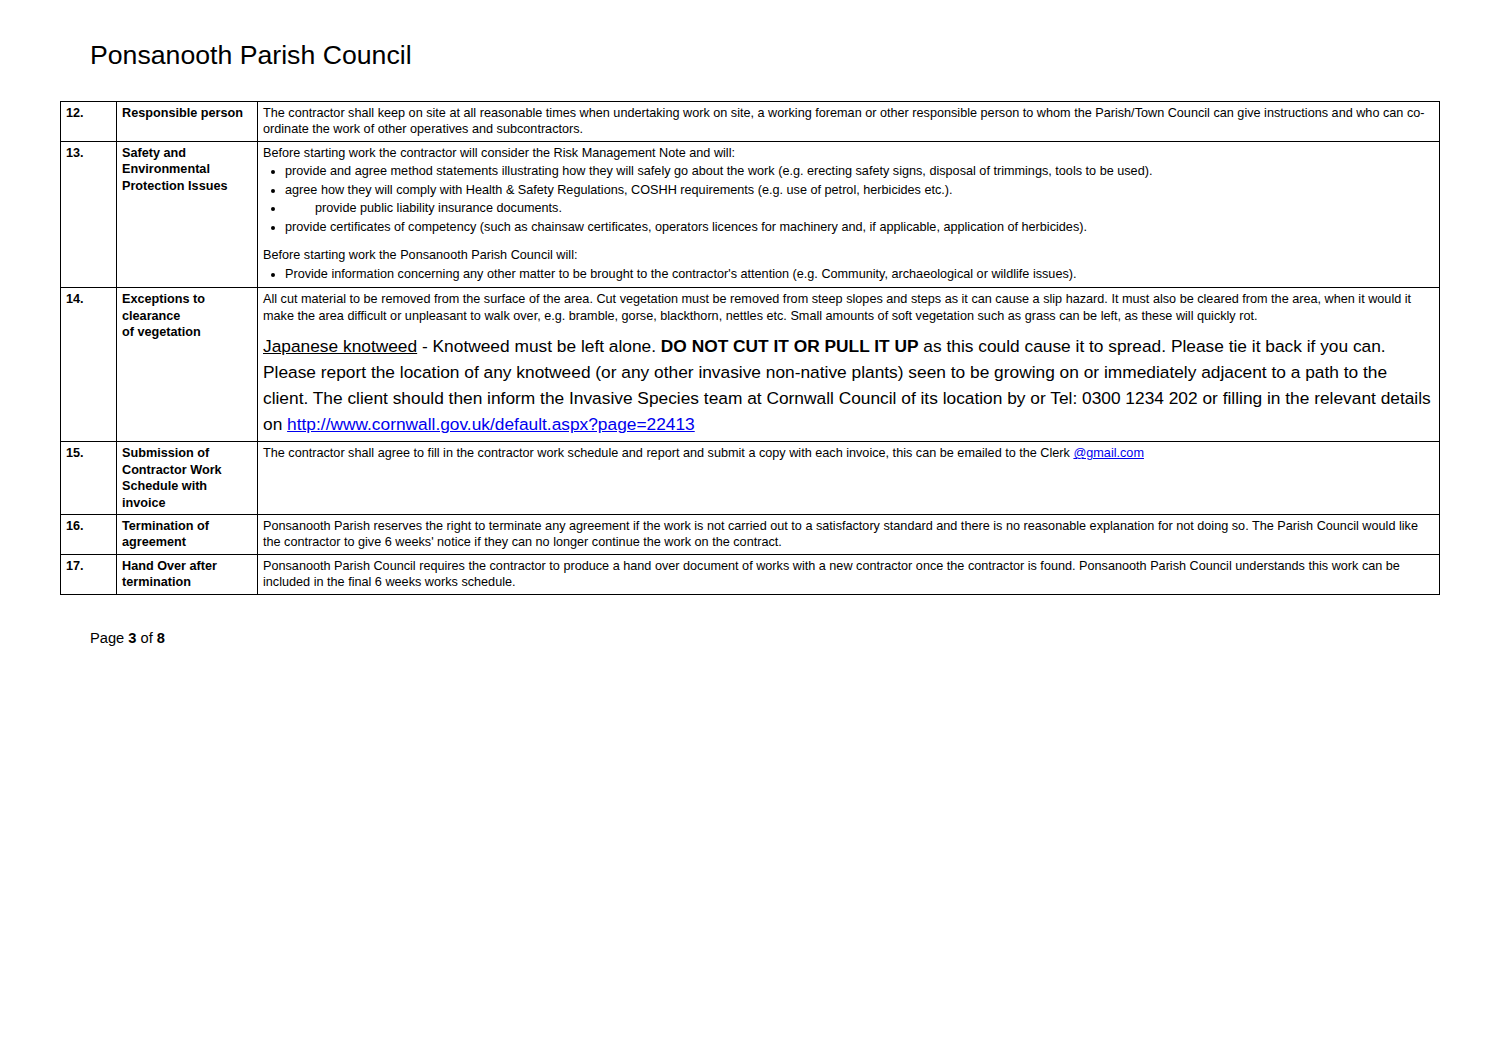Ponsanooth Parish Council
| 12. | Responsible person | The contractor shall keep on site at all reasonable times when undertaking work on site, a working foreman or other responsible person to whom the Parish/Town Council can give instructions and who can co-ordinate the work of other operatives and subcontractors. |
| 13. | Safety and Environmental Protection Issues | Before starting work the contractor will consider the Risk Management Note and will: provide and agree method statements illustrating how they will safely go about the work (e.g. erecting safety signs, disposal of trimmings, tools to be used). agree how they will comply with Health & Safety Regulations, COSHH requirements (e.g. use of petrol, herbicides etc.). provide public liability insurance documents. provide certificates of competency (such as chainsaw certificates, operators licences for machinery and, if applicable, application of herbicides). Before starting work the Ponsanooth Parish Council will: Provide information concerning any other matter to be brought to the contractor's attention (e.g. Community, archaeological or wildlife issues). |
| 14. | Exceptions to clearance of vegetation | All cut material to be removed from the surface of the area. Cut vegetation must be removed from steep slopes and steps as it can cause a slip hazard. It must also be cleared from the area, when it would it make the area difficult or unpleasant to walk over, e.g. bramble, gorse, blackthorn, nettles etc. Small amounts of soft vegetation such as grass can be left, as these will quickly rot. Japanese knotweed - Knotweed must be left alone. DO NOT CUT IT OR PULL IT UP as this could cause it to spread. Please tie it back if you can. Please report the location of any knotweed (or any other invasive non-native plants) seen to be growing on or immediately adjacent to a path to the client. The client should then inform the Invasive Species team at Cornwall Council of its location by or Tel: 0300 1234 202 or filling in the relevant details on http://www.cornwall.gov.uk/default.aspx?page=22413 |
| 15. | Submission of Contractor Work Schedule with invoice | The contractor shall agree to fill in the contractor work schedule and report and submit a copy with each invoice, this can be emailed to the Clerk @gmail.com |
| 16. | Termination of agreement | Ponsanooth Parish reserves the right to terminate any agreement if the work is not carried out to a satisfactory standard and there is no reasonable explanation for not doing so. The Parish Council would like the contractor to give 6 weeks' notice if they can no longer continue the work on the contract. |
| 17. | Hand Over after termination | Ponsanooth Parish Council requires the contractor to produce a hand over document of works with a new contractor once the contractor is found. Ponsanooth Parish Council understands this work can be included in the final 6 weeks works schedule. |
Page 3 of 8